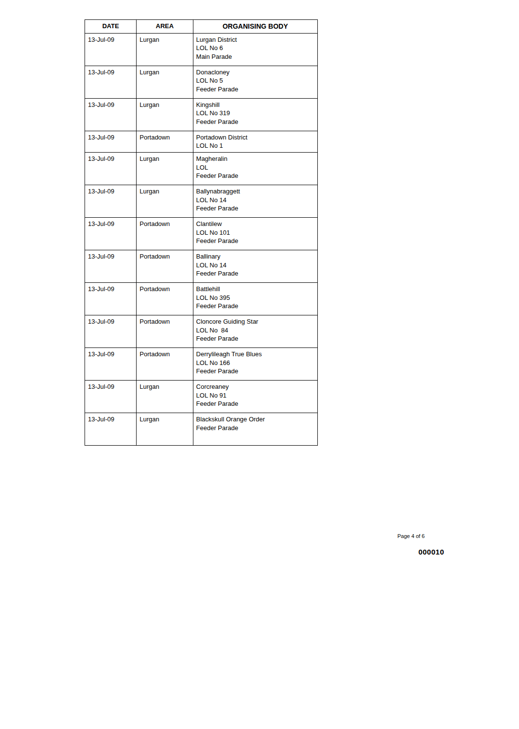| DATE | AREA | ORGANISING BODY |
| --- | --- | --- |
| 13-Jul-09 | Lurgan | Lurgan District LOL No 6 Main Parade |
| 13-Jul-09 | Lurgan | Donacloney LOL No 5 Feeder Parade |
| 13-Jul-09 | Lurgan | Kingshill LOL No 319 Feeder Parade |
| 13-Jul-09 | Portadown | Portadown District LOL No 1 |
| 13-Jul-09 | Lurgan | Magheralin LOL Feeder Parade |
| 13-Jul-09 | Lurgan | Ballynabraggett LOL No 14 Feeder Parade |
| 13-Jul-09 | Portadown | Clantilew LOL No 101 Feeder Parade |
| 13-Jul-09 | Portadown | Ballinary LOL No 14 Feeder Parade |
| 13-Jul-09 | Portadown | Battlehill LOL No 395 Feeder Parade |
| 13-Jul-09 | Portadown | Cloncore Guiding Star LOL No 84 Feeder Parade |
| 13-Jul-09 | Portadown | Derrylileagh True Blues LOL No 166 Feeder Parade |
| 13-Jul-09 | Lurgan | Corcreaney LOL No 91 Feeder Parade |
| 13-Jul-09 | Lurgan | Blackskull Orange Order Feeder Parade |
Page 4 of 6
000010